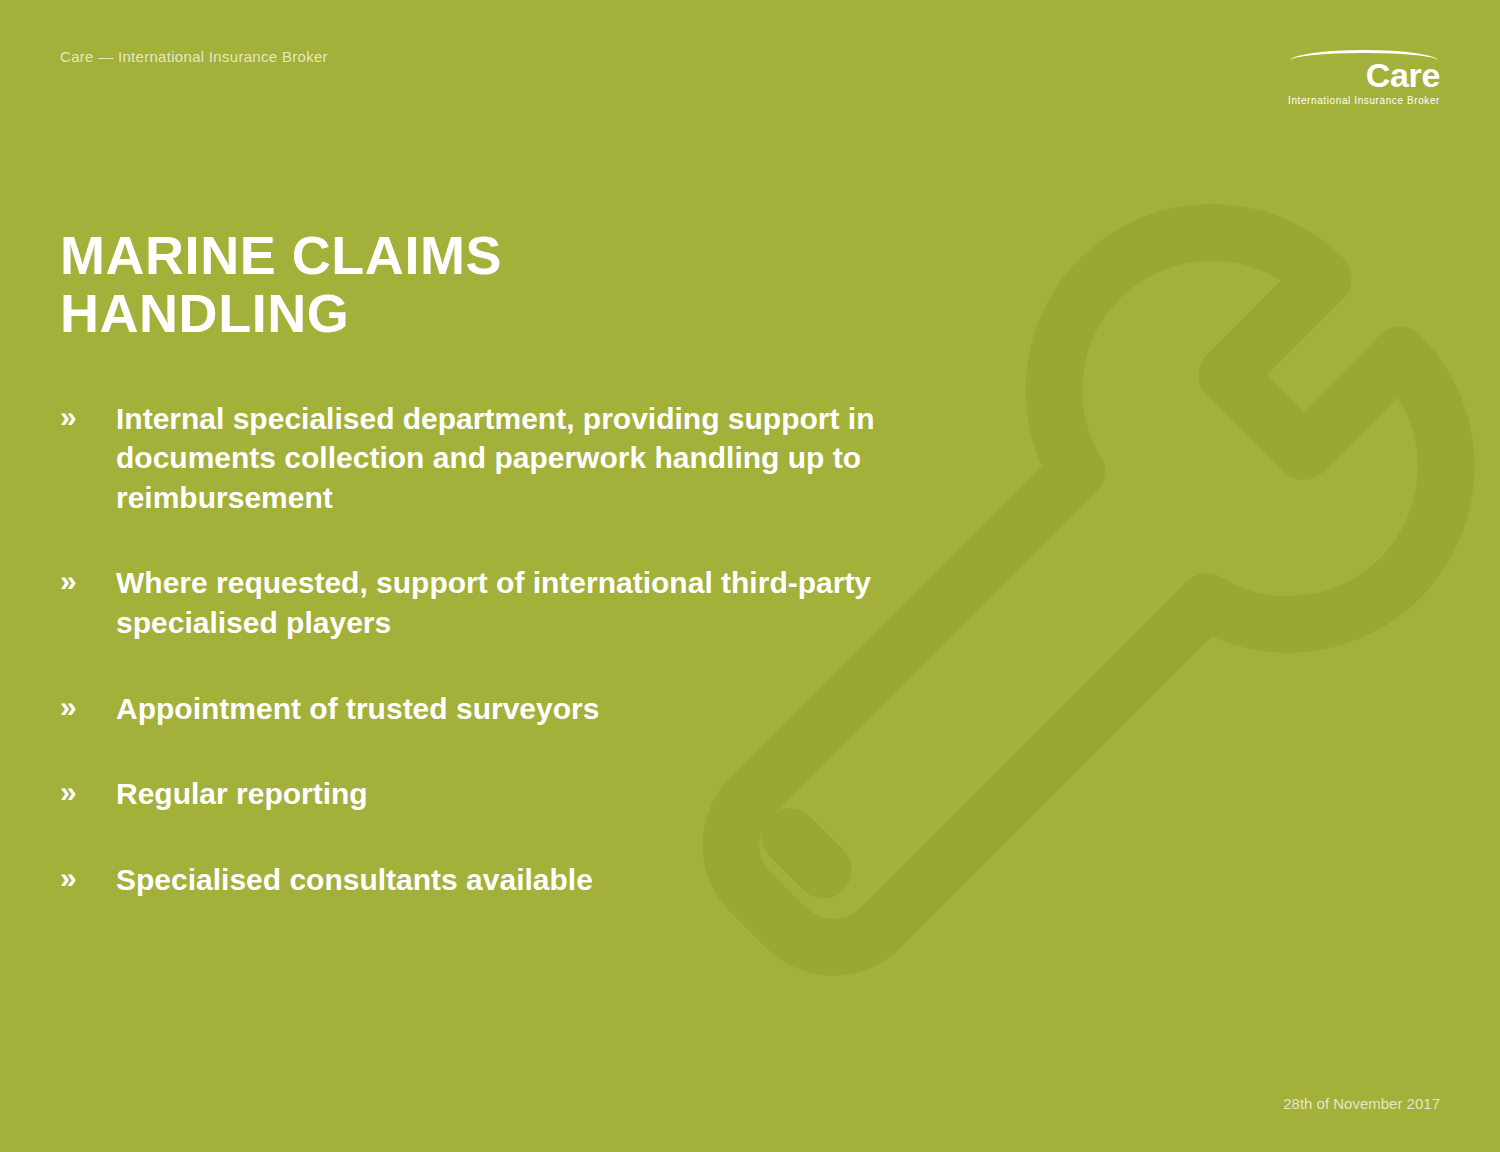Care — International Insurance Broker
Care International Insurance Broker
Marine claims
handling
Internal specialised department, providing support in documents collection and paperwork handling up to reimbursement
Where requested, support of international third-party specialised players
Appointment of trusted surveyors
Regular reporting
Specialised consultants available
28th of November 2017